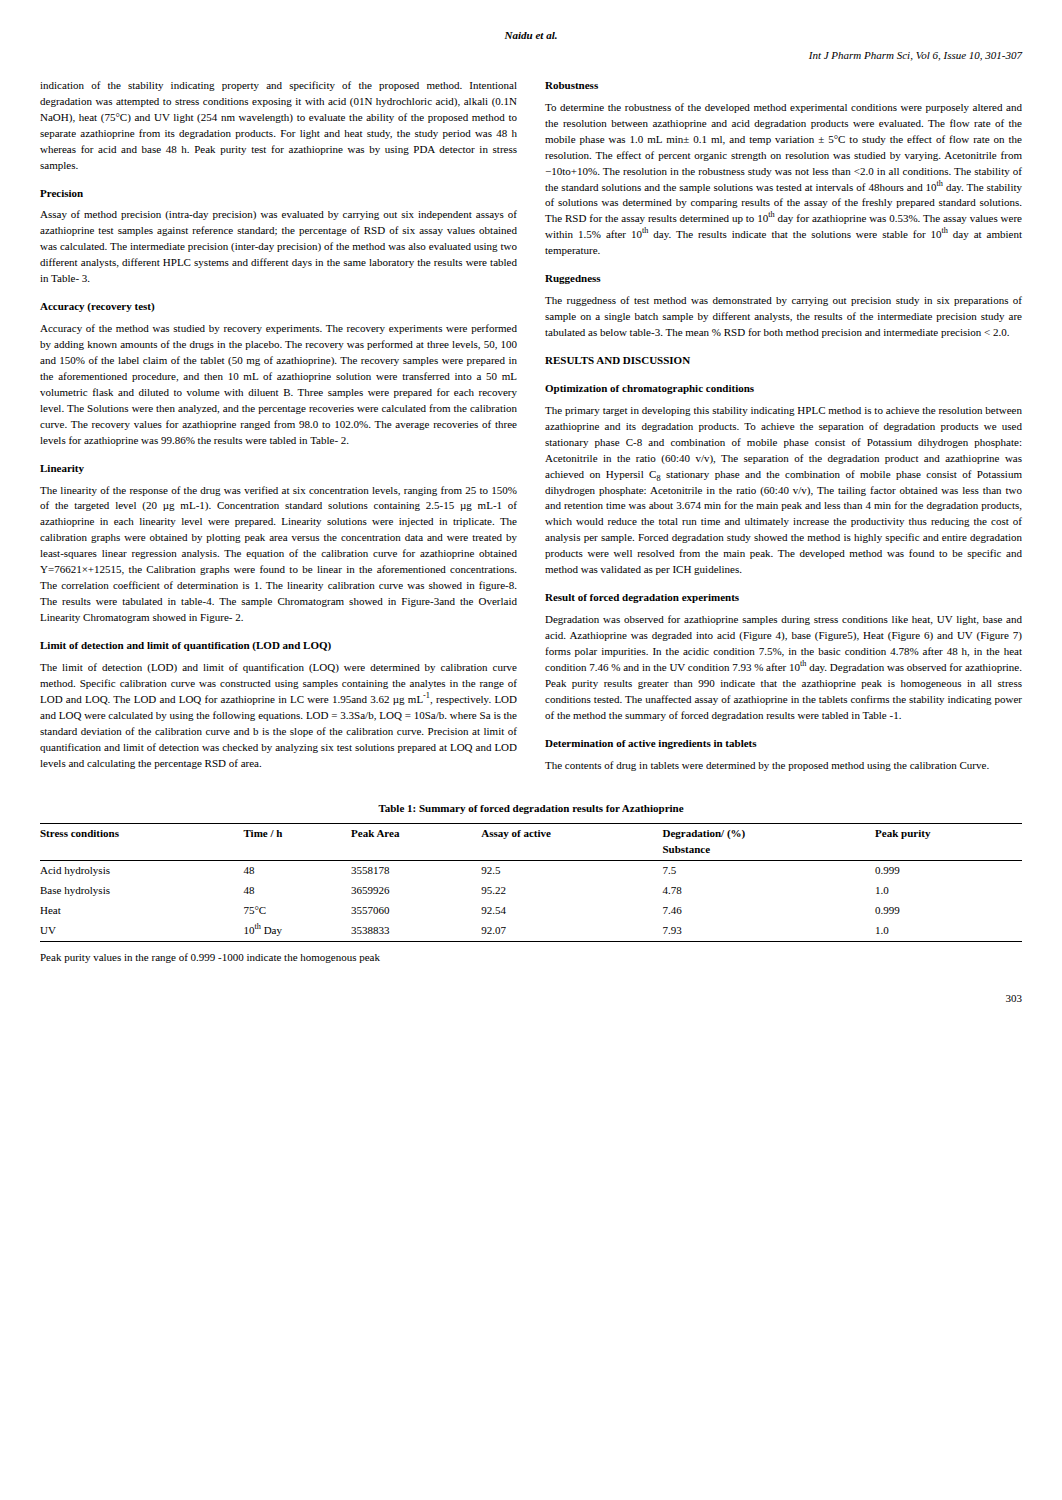Naidu et al.
Int J Pharm Pharm Sci, Vol 6, Issue 10, 301-307
indication of the stability indicating property and specificity of the proposed method. Intentional degradation was attempted to stress conditions exposing it with acid (01N hydrochloric acid), alkali (0.1N NaOH), heat (75°C) and UV light (254 nm wavelength) to evaluate the ability of the proposed method to separate azathioprine from its degradation products. For light and heat study, the study period was 48 h whereas for acid and base 48 h. Peak purity test for azathioprine was by using PDA detector in stress samples.
Precision
Assay of method precision (intra-day precision) was evaluated by carrying out six independent assays of azathioprine test samples against reference standard; the percentage of RSD of six assay values obtained was calculated. The intermediate precision (inter-day precision) of the method was also evaluated using two different analysts, different HPLC systems and different days in the same laboratory the results were tabled in Table- 3.
Accuracy (recovery test)
Accuracy of the method was studied by recovery experiments. The recovery experiments were performed by adding known amounts of the drugs in the placebo. The recovery was performed at three levels, 50, 100 and 150% of the label claim of the tablet (50 mg of azathioprine). The recovery samples were prepared in the aforementioned procedure, and then 10 mL of azathioprine solution were transferred into a 50 mL volumetric flask and diluted to volume with diluent B. Three samples were prepared for each recovery level. The Solutions were then analyzed, and the percentage recoveries were calculated from the calibration curve. The recovery values for azathioprine ranged from 98.0 to 102.0%. The average recoveries of three levels for azathioprine was 99.86% the results were tabled in Table- 2.
Linearity
The linearity of the response of the drug was verified at six concentration levels, ranging from 25 to 150% of the targeted level (20 µg mL-1). Concentration standard solutions containing 2.5-15 µg mL-1 of azathioprine in each linearity level were prepared. Linearity solutions were injected in triplicate. The calibration graphs were obtained by plotting peak area versus the concentration data and were treated by least-squares linear regression analysis. The equation of the calibration curve for azathioprine obtained Y=76621×+12515, the Calibration graphs were found to be linear in the aforementioned concentrations. The correlation coefficient of determination is 1. The linearity calibration curve was showed in figure-8. The results were tabulated in table-4. The sample Chromatogram showed in Figure-3and the Overlaid Linearity Chromatogram showed in Figure- 2.
Limit of detection and limit of quantification (LOD and LOQ)
The limit of detection (LOD) and limit of quantification (LOQ) were determined by calibration curve method. Specific calibration curve was constructed using samples containing the analytes in the range of LOD and LOQ. The LOD and LOQ for azathioprine in LC were 1.95and 3.62 µg mL-1, respectively. LOD and LOQ were calculated by using the following equations. LOD = 3.3Sa/b, LOQ = 10Sa/b. where Sa is the standard deviation of the calibration curve and b is the slope of the calibration curve. Precision at limit of quantification and limit of detection was checked by analyzing six test solutions prepared at LOQ and LOD levels and calculating the percentage RSD of area.
Robustness
To determine the robustness of the developed method experimental conditions were purposely altered and the resolution between azathioprine and acid degradation products were evaluated. The flow rate of the mobile phase was 1.0 mL min± 0.1 ml, and temp variation ± 5°C to study the effect of flow rate on the resolution. The effect of percent organic strength on resolution was studied by varying. Acetonitrile from −10to+10%. The resolution in the robustness study was not less than <2.0 in all conditions. The stability of the standard solutions and the sample solutions was tested at intervals of 48hours and 10th day. The stability of solutions was determined by comparing results of the assay of the freshly prepared standard solutions. The RSD for the assay results determined up to 10th day for azathioprine was 0.53%. The assay values were within 1.5% after 10th day. The results indicate that the solutions were stable for 10th day at ambient temperature.
Ruggedness
The ruggedness of test method was demonstrated by carrying out precision study in six preparations of sample on a single batch sample by different analysts, the results of the intermediate precision study are tabulated as below table-3. The mean % RSD for both method precision and intermediate precision < 2.0.
RESULTS AND DISCUSSION
Optimization of chromatographic conditions
The primary target in developing this stability indicating HPLC method is to achieve the resolution between azathioprine and its degradation products. To achieve the separation of degradation products we used stationary phase C-8 and combination of mobile phase consist of Potassium dihydrogen phosphate: Acetonitrile in the ratio (60:40 v/v), The separation of the degradation product and azathioprine was achieved on Hypersil C8 stationary phase and the combination of mobile phase consist of Potassium dihydrogen phosphate: Acetonitrile in the ratio (60:40 v/v), The tailing factor obtained was less than two and retention time was about 3.674 min for the main peak and less than 4 min for the degradation products, which would reduce the total run time and ultimately increase the productivity thus reducing the cost of analysis per sample. Forced degradation study showed the method is highly specific and entire degradation products were well resolved from the main peak. The developed method was found to be specific and method was validated as per ICH guidelines.
Result of forced degradation experiments
Degradation was observed for azathioprine samples during stress conditions like heat, UV light, base and acid. Azathioprine was degraded into acid (Figure 4), base (Figure5), Heat (Figure 6) and UV (Figure 7) forms polar impurities. In the acidic condition 7.5%, in the basic condition 4.78% after 48 h, in the heat condition 7.46 % and in the UV condition 7.93 % after 10th day. Degradation was observed for azathioprine. Peak purity results greater than 990 indicate that the azathioprine peak is homogeneous in all stress conditions tested. The unaffected assay of azathioprine in the tablets confirms the stability indicating power of the method the summary of forced degradation results were tabled in Table -1.
Determination of active ingredients in tablets
The contents of drug in tablets were determined by the proposed method using the calibration Curve.
Table 1: Summary of forced degradation results for Azathioprine
| Stress conditions | Time / h | Peak Area | Assay of active | Degradation/ (%) Substance | Peak purity |
| --- | --- | --- | --- | --- | --- |
| Acid hydrolysis | 48 | 3558178 | 92.5 | 7.5 | 0.999 |
| Base hydrolysis | 48 | 3659926 | 95.22 | 4.78 | 1.0 |
| Heat | 75°C | 3557060 | 92.54 | 7.46 | 0.999 |
| UV | 10 th Day | 3538833 | 92.07 | 7.93 | 1.0 |
Peak purity values in the range of 0.999 -1000 indicate the homogenous peak
303